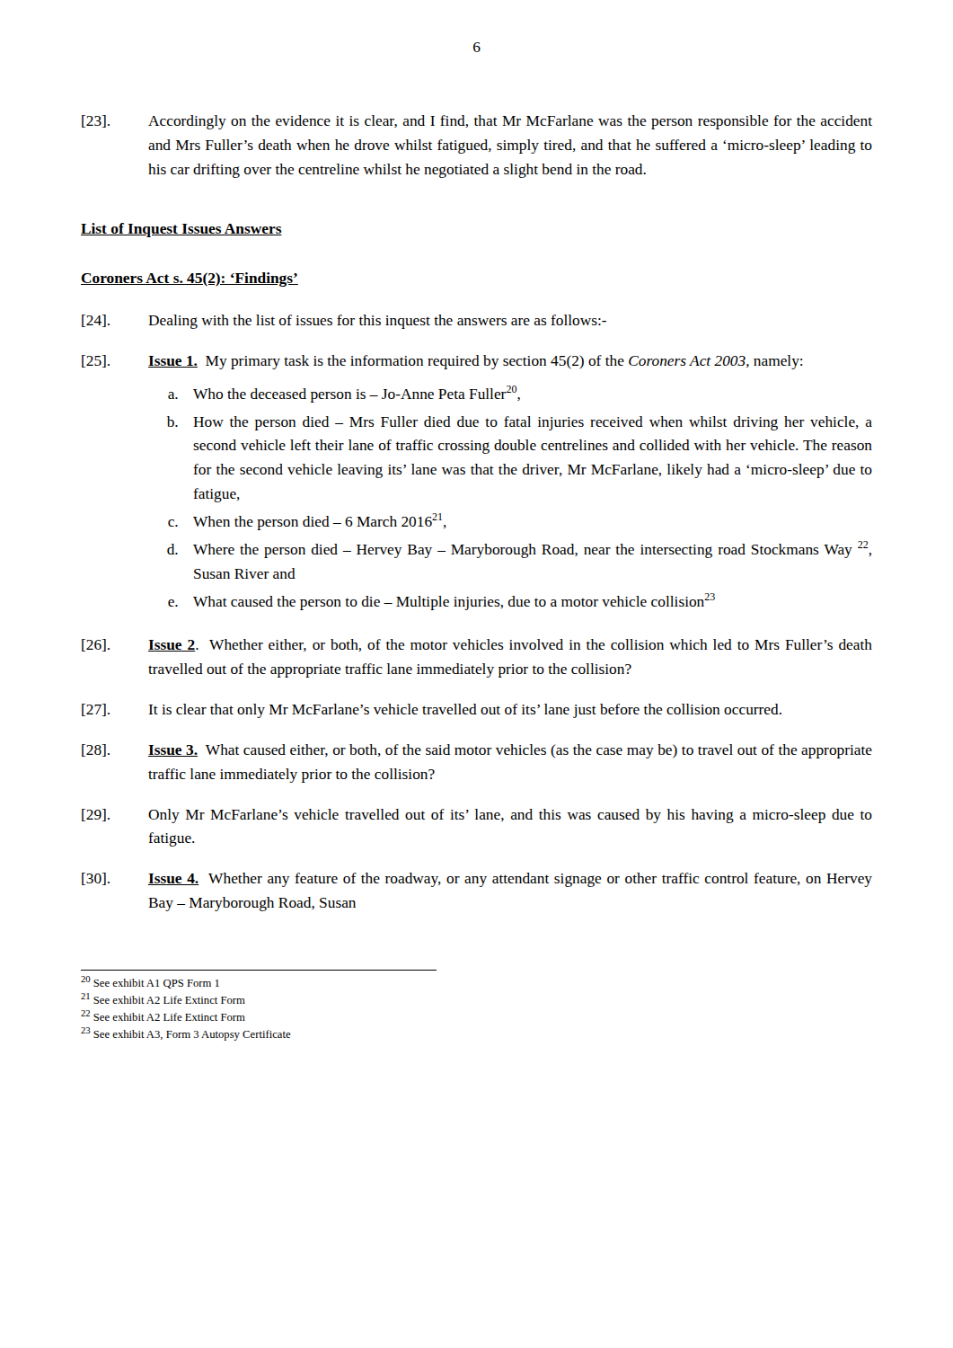6
[23].
Accordingly on the evidence it is clear, and I find, that Mr McFarlane was the person responsible for the accident and Mrs Fuller’s death when he drove whilst fatigued, simply tired, and that he suffered a ‘micro-sleep’ leading to his car drifting over the centreline whilst he negotiated a slight bend in the road.
List of Inquest Issues Answers
Coroners Act s. 45(2): ‘Findings’
[24].
Dealing with the list of issues for this inquest the answers are as follows:-
[25].
Issue 1. My primary task is the information required by section 45(2) of the Coroners Act 2003, namely:
Who the deceased person is – Jo-Anne Peta Fuller20,
How the person died – Mrs Fuller died due to fatal injuries received when whilst driving her vehicle, a second vehicle left their lane of traffic crossing double centrelines and collided with her vehicle. The reason for the second vehicle leaving its’ lane was that the driver, Mr McFarlane, likely had a ‘micro-sleep’ due to fatigue,
When the person died – 6 March 201621,
Where the person died – Hervey Bay – Maryborough Road, near the intersecting road Stockmans Way 22, Susan River and
What caused the person to die – Multiple injuries, due to a motor vehicle collision23
[26].
Issue 2. Whether either, or both, of the motor vehicles involved in the collision which led to Mrs Fuller’s death travelled out of the appropriate traffic lane immediately prior to the collision?
[27].
It is clear that only Mr McFarlane’s vehicle travelled out of its’ lane just before the collision occurred.
[28].
Issue 3. What caused either, or both, of the said motor vehicles (as the case may be) to travel out of the appropriate traffic lane immediately prior to the collision?
[29].
Only Mr McFarlane’s vehicle travelled out of its’ lane, and this was caused by his having a micro-sleep due to fatigue.
[30].
Issue 4. Whether any feature of the roadway, or any attendant signage or other traffic control feature, on Hervey Bay – Maryborough Road, Susan
20 See exhibit A1 QPS Form 1
21 See exhibit A2 Life Extinct Form
22 See exhibit A2 Life Extinct Form
23 See exhibit A3, Form 3 Autopsy Certificate